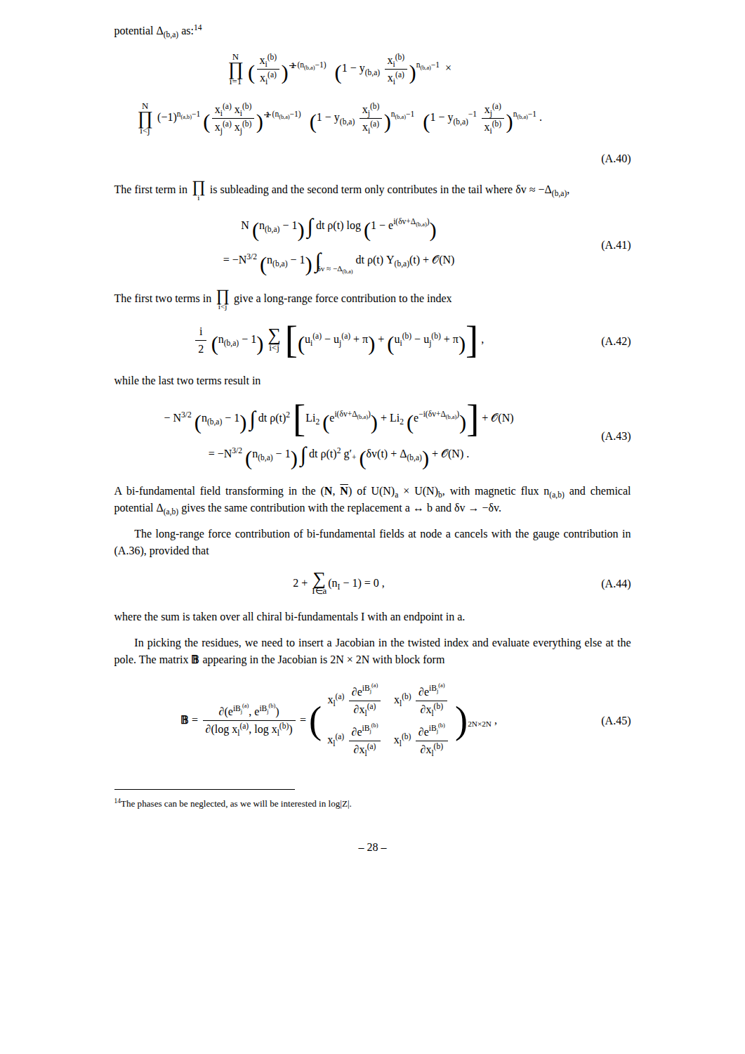potential Δ(b,a) as:14
N∏i=1 (xi(b) xi(a))12(n(b,a)−1) (1 − y(b,a) xi(b) xi(a))n(b,a)−1 ×
N∏i<j (−1)n(a,b)−1 (xi(a) xi(b) xj(a) xj(b))12(n(b,a)−1) (1 − y(b,a) xj(b) xi(a))n(b,a)−1 (1 − y(b,a)−1 xj(a) xi(b))n(b,a)−1 .
(A.40)
The first term in ∏i is subleading and the second term only contributes in the tail where δv ≈ −Δ(b,a),
N (n(b,a) − 1) ∫ dt ρ(t) log (1 − ei(δv+Δ(b,a)))
= −N3/2 (n(b,a) − 1) ∫δv ≈ −Δ(b,a) dt ρ(t) Y(b,a)(t) + 𝒪(N)
(A.41)
The first two terms in ∏i<j give a long-range force contribution to the index
i 2 (n(b,a) − 1) ∑i<j [(ui(a) − uj(a) + π) + (ui(b) − uj(b) + π)] ,
(A.42)
while the last two terms result in
− N3/2 (n(b,a) − 1) ∫ dt ρ(t)2 [Li2 (ei(δv+Δ(b,a))) + Li2 (e−i(δv+Δ(b,a)))] + 𝒪(N)
= −N3/2 (n(b,a) − 1) ∫ dt ρ(t)2 g′+ (δv(t) + Δ(b,a)) + 𝒪(N) .
(A.43)
A bi-fundamental field transforming in the (N, N) of U(N)a × U(N)b, with magnetic flux n(a,b) and chemical potential Δ(a,b) gives the same contribution with the replacement a ↔ b and δv → −δv.
The long-range force contribution of bi-fundamental fields at node a cancels with the gauge contribution in (A.36), provided that
2 + ∑I∈a(nI − 1) = 0 ,
(A.44)
where the sum is taken over all chiral bi-fundamentals I with an endpoint in a.
In picking the residues, we need to insert a Jacobian in the twisted index and evaluate everything else at the pole. The matrix 𝔹 appearing in the Jacobian is 2N × 2N with block form
𝔹 = ∂(eiBj(a), eiBj(b))∂(log xl(a), log xl(b)) = (
| x l (a) ∂e iB j (a) ∂x l (a) | x l (b) ∂e iB j (a) ∂x l (b) |
| x l (a) ∂e iB j (b) ∂x l (a) | x l (b) ∂e iB j (b) ∂x l (b) |
)2N×2N ,
(A.45)
14The phases can be neglected, as we will be interested in log|Z|.
– 28 –